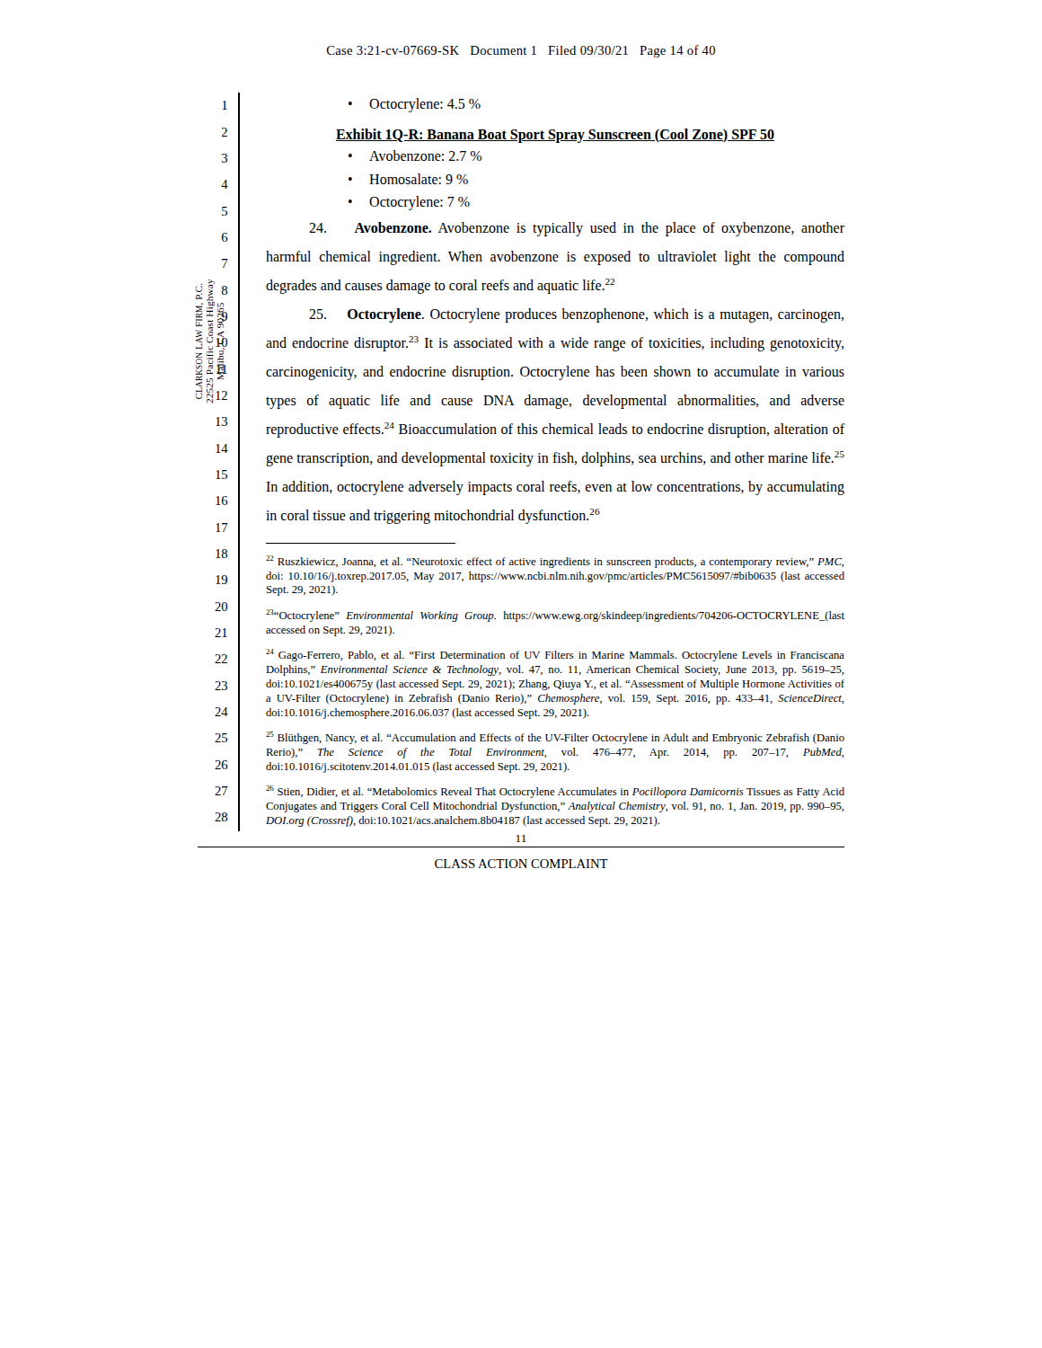Case 3:21-cv-07669-SK Document 1 Filed 09/30/21 Page 14 of 40
1
2
3
4
5
6
7
8
9
10
11
12
13
14
15
16
17
18
19
20
21
22
23
24
25
26
27
28
CLARKSON LAW FIRM, P.C. 22525 Pacific Coast Highway Malibu, CA 90265
Octocrylene: 4.5 %
Exhibit 1Q-R: Banana Boat Sport Spray Sunscreen (Cool Zone) SPF 50
Avobenzone: 2.7 %
Homosalate: 9 %
Octocrylene: 7 %
24. Avobenzone. Avobenzone is typically used in the place of oxybenzone, another harmful chemical ingredient. When avobenzone is exposed to ultraviolet light the compound degrades and causes damage to coral reefs and aquatic life.22
25. Octocrylene. Octocrylene produces benzophenone, which is a mutagen, carcinogen, and endocrine disruptor.23 It is associated with a wide range of toxicities, including genotoxicity, carcinogenicity, and endocrine disruption. Octocrylene has been shown to accumulate in various types of aquatic life and cause DNA damage, developmental abnormalities, and adverse reproductive effects.24 Bioaccumulation of this chemical leads to endocrine disruption, alteration of gene transcription, and developmental toxicity in fish, dolphins, sea urchins, and other marine life.25 In addition, octocrylene adversely impacts coral reefs, even at low concentrations, by accumulating in coral tissue and triggering mitochondrial dysfunction.26
22 Ruszkiewicz, Joanna, et al. “Neurotoxic effect of active ingredients in sunscreen products, a contemporary review,” PMC, doi: 10.10/16/j.toxrep.2017.05, May 2017, https://www.ncbi.nlm.nih.gov/pmc/articles/PMC5615097/#bib0635 (last accessed Sept. 29, 2021).
23“Octocrylene” Environmental Working Group. https://www.ewg.org/skindeep/ingredients/704206-OCTOCRYLENE_(last accessed on Sept. 29, 2021).
24 Gago-Ferrero, Pablo, et al. “First Determination of UV Filters in Marine Mammals. Octocrylene Levels in Franciscana Dolphins,” Environmental Science & Technology, vol. 47, no. 11, American Chemical Society, June 2013, pp. 5619–25, doi:10.1021/es400675y (last accessed Sept. 29, 2021); Zhang, Qiuya Y., et al. “Assessment of Multiple Hormone Activities of a UV-Filter (Octocrylene) in Zebrafish (Danio Rerio),” Chemosphere, vol. 159, Sept. 2016, pp. 433–41, ScienceDirect, doi:10.1016/j.chemosphere.2016.06.037 (last accessed Sept. 29, 2021).
25 Blüthgen, Nancy, et al. “Accumulation and Effects of the UV-Filter Octocrylene in Adult and Embryonic Zebrafish (Danio Rerio),” The Science of the Total Environment, vol. 476–477, Apr. 2014, pp. 207–17, PubMed, doi:10.1016/j.scitotenv.2014.01.015 (last accessed Sept. 29, 2021).
26 Stien, Didier, et al. “Metabolomics Reveal That Octocrylene Accumulates in Pocillopora Damicornis Tissues as Fatty Acid Conjugates and Triggers Coral Cell Mitochondrial Dysfunction,” Analytical Chemistry, vol. 91, no. 1, Jan. 2019, pp. 990–95, DOI.org (Crossref), doi:10.1021/acs.analchem.8b04187 (last accessed Sept. 29, 2021).
11
CLASS ACTION COMPLAINT